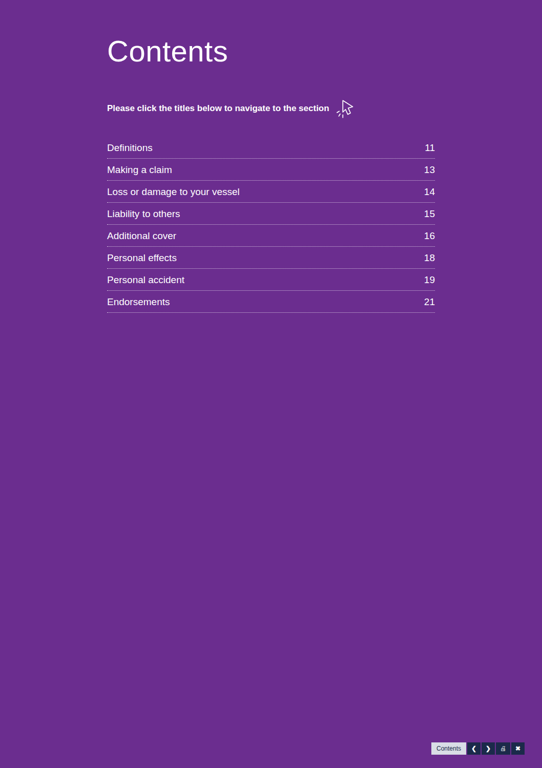Contents
Please click the titles below to navigate to the section
Definitions 11
Making a claim 13
Loss or damage to your vessel 14
Liability to others 15
Additional cover 16
Personal effects 18
Personal accident 19
Endorsements 21
Contents ❮ ❯ 🖨 ✖